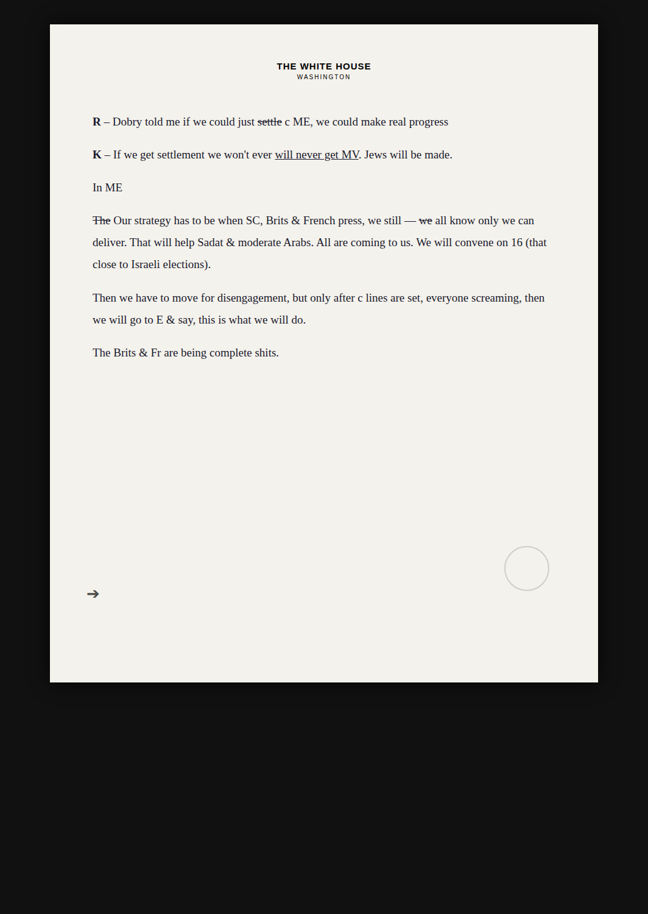THE WHITE HOUSE
WASHINGTON
R – Dobry told me if we could just settle c ME, we could make real progress
K – If we get settlement we won't ever will never get MV. Jews will be made.
In ME
The Our strategy has to be when SC, Brits & French press, we still — we all know only we can deliver. That will help Sadat & moderate Arabs. All are coming to us. We will convene on 16 (that close to Israeli elections).
Then we have to move for disengagement, but only after c lines are set, everyone screaming, then we will go to E & say, this is what we will do.
The Brits & Fr are being complete shits.
➔